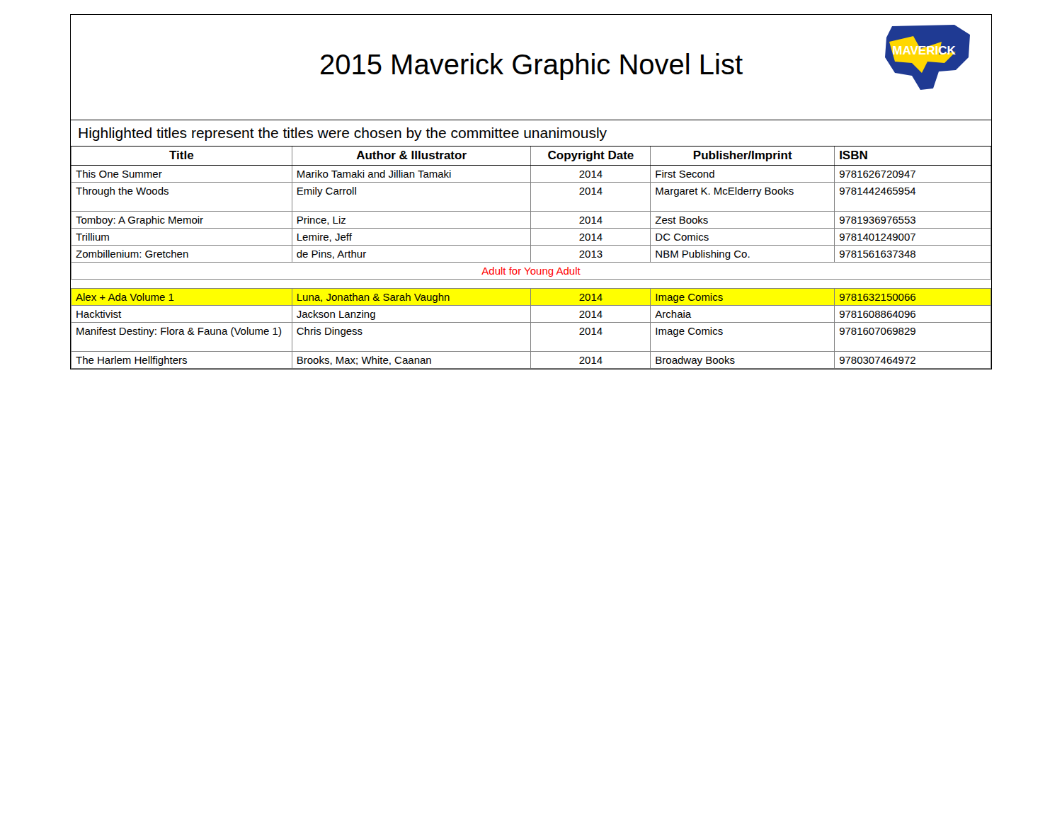2015 Maverick Graphic Novel List
MAVERICK
Highlighted titles represent the titles were chosen by the committee unanimously
| Title | Author & Illustrator | Copyright Date | Publisher/Imprint | ISBN |
| --- | --- | --- | --- | --- |
| This One Summer | Mariko Tamaki and Jillian Tamaki | 2014 | First Second | 9781626720947 |
| Through the Woods | Emily Carroll | 2014 | Margaret K. McElderry Books | 9781442465954 |
| Tomboy: A Graphic Memoir | Prince, Liz | 2014 | Zest Books | 9781936976553 |
| Trillium | Lemire, Jeff | 2014 | DC Comics | 9781401249007 |
| Zombillenium: Gretchen | de Pins, Arthur | 2013 | NBM Publishing Co. | 9781561637348 |
| Adult for Young Adult |
| Alex + Ada Volume 1 | Luna, Jonathan & Sarah Vaughn | 2014 | Image Comics | 9781632150066 |
| Hacktivist | Jackson Lanzing | 2014 | Archaia | 9781608864096 |
| Manifest Destiny: Flora & Fauna (Volume 1) | Chris Dingess | 2014 | Image Comics | 9781607069829 |
| The Harlem Hellfighters | Brooks, Max; White, Caanan | 2014 | Broadway Books | 9780307464972 |